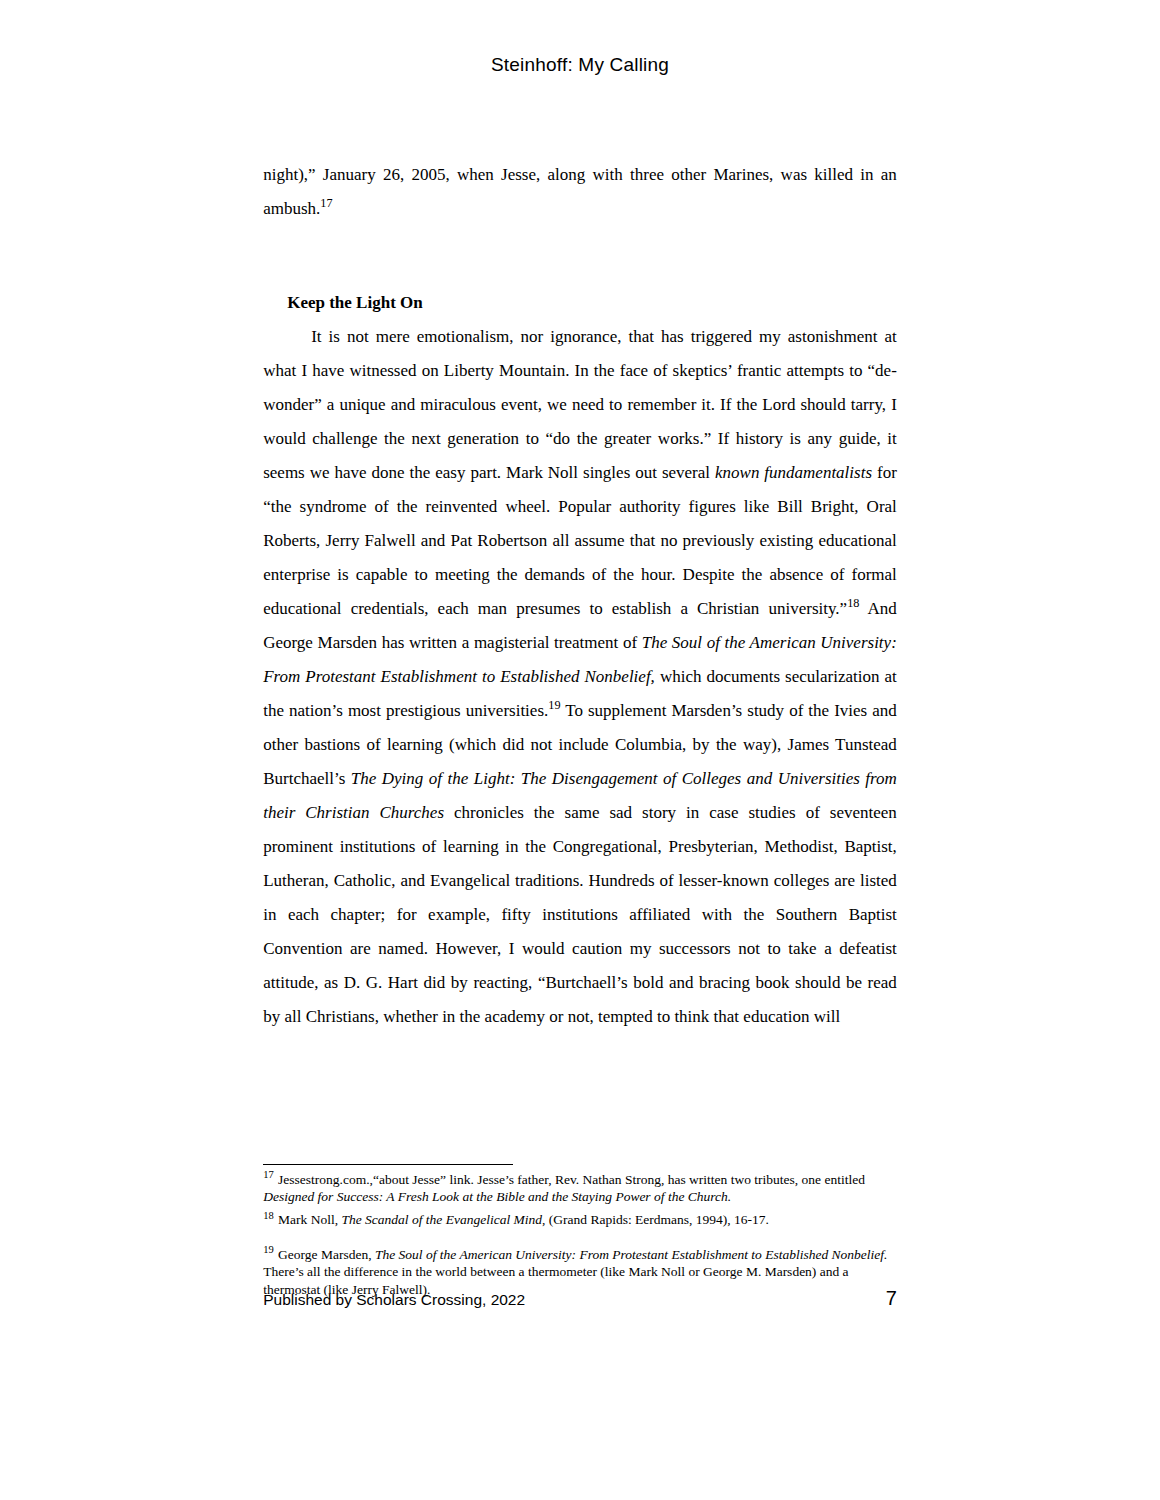Steinhoff: My Calling
night),” January 26, 2005, when Jesse, along with three other Marines, was killed in an ambush.17
Keep the Light On
It is not mere emotionalism, nor ignorance, that has triggered my astonishment at what I have witnessed on Liberty Mountain. In the face of skeptics’ frantic attempts to “de-wonder” a unique and miraculous event, we need to remember it. If the Lord should tarry, I would challenge the next generation to “do the greater works.” If history is any guide, it seems we have done the easy part. Mark Noll singles out several known fundamentalists for “the syndrome of the reinvented wheel. Popular authority figures like Bill Bright, Oral Roberts, Jerry Falwell and Pat Robertson all assume that no previously existing educational enterprise is capable to meeting the demands of the hour. Despite the absence of formal educational credentials, each man presumes to establish a Christian university.”18 And George Marsden has written a magisterial treatment of The Soul of the American University: From Protestant Establishment to Established Nonbelief, which documents secularization at the nation’s most prestigious universities.19 To supplement Marsden’s study of the Ivies and other bastions of learning (which did not include Columbia, by the way), James Tunstead Burtchaell’s The Dying of the Light: The Disengagement of Colleges and Universities from their Christian Churches chronicles the same sad story in case studies of seventeen prominent institutions of learning in the Congregational, Presbyterian, Methodist, Baptist, Lutheran, Catholic, and Evangelical traditions. Hundreds of lesser-known colleges are listed in each chapter; for example, fifty institutions affiliated with the Southern Baptist Convention are named. However, I would caution my successors not to take a defeatist attitude, as D. G. Hart did by reacting, “Burtchaell’s bold and bracing book should be read by all Christians, whether in the academy or not, tempted to think that education will
17 Jessestrong.com.,“about Jesse” link. Jesse’s father, Rev. Nathan Strong, has written two tributes, one entitled Designed for Success: A Fresh Look at the Bible and the Staying Power of the Church.
18 Mark Noll, The Scandal of the Evangelical Mind, (Grand Rapids: Eerdmans, 1994), 16-17.
19 George Marsden, The Soul of the American University: From Protestant Establishment to Established Nonbelief. There’s all the difference in the world between a thermometer (like Mark Noll or George M. Marsden) and a thermostat (like Jerry Falwell).
Published by Scholars Crossing, 2022
7